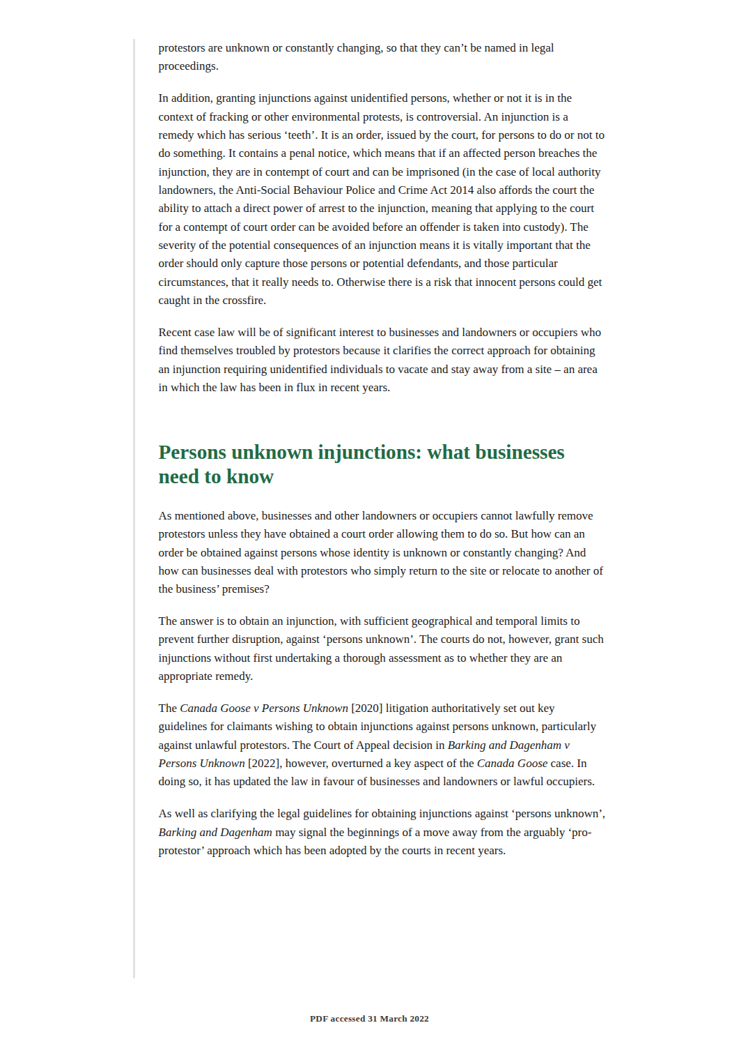protestors are unknown or constantly changing, so that they can’t be named in legal proceedings.
In addition, granting injunctions against unidentified persons, whether or not it is in the context of fracking or other environmental protests, is controversial. An injunction is a remedy which has serious ‘teeth’. It is an order, issued by the court, for persons to do or not to do something. It contains a penal notice, which means that if an affected person breaches the injunction, they are in contempt of court and can be imprisoned (in the case of local authority landowners, the Anti-Social Behaviour Police and Crime Act 2014 also affords the court the ability to attach a direct power of arrest to the injunction, meaning that applying to the court for a contempt of court order can be avoided before an offender is taken into custody). The severity of the potential consequences of an injunction means it is vitally important that the order should only capture those persons or potential defendants, and those particular circumstances, that it really needs to. Otherwise there is a risk that innocent persons could get caught in the crossfire.
Recent case law will be of significant interest to businesses and landowners or occupiers who find themselves troubled by protestors because it clarifies the correct approach for obtaining an injunction requiring unidentified individuals to vacate and stay away from a site – an area in which the law has been in flux in recent years.
Persons unknown injunctions: what businesses need to know
As mentioned above, businesses and other landowners or occupiers cannot lawfully remove protestors unless they have obtained a court order allowing them to do so. But how can an order be obtained against persons whose identity is unknown or constantly changing? And how can businesses deal with protestors who simply return to the site or relocate to another of the business’ premises?
The answer is to obtain an injunction, with sufficient geographical and temporal limits to prevent further disruption, against ‘persons unknown’. The courts do not, however, grant such injunctions without first undertaking a thorough assessment as to whether they are an appropriate remedy.
The Canada Goose v Persons Unknown [2020] litigation authoritatively set out key guidelines for claimants wishing to obtain injunctions against persons unknown, particularly against unlawful protestors. The Court of Appeal decision in Barking and Dagenham v Persons Unknown [2022], however, overturned a key aspect of the Canada Goose case. In doing so, it has updated the law in favour of businesses and landowners or lawful occupiers.
As well as clarifying the legal guidelines for obtaining injunctions against ‘persons unknown’, Barking and Dagenham may signal the beginnings of a move away from the arguably ‘pro-protestor’ approach which has been adopted by the courts in recent years.
PDF accessed 31 March 2022